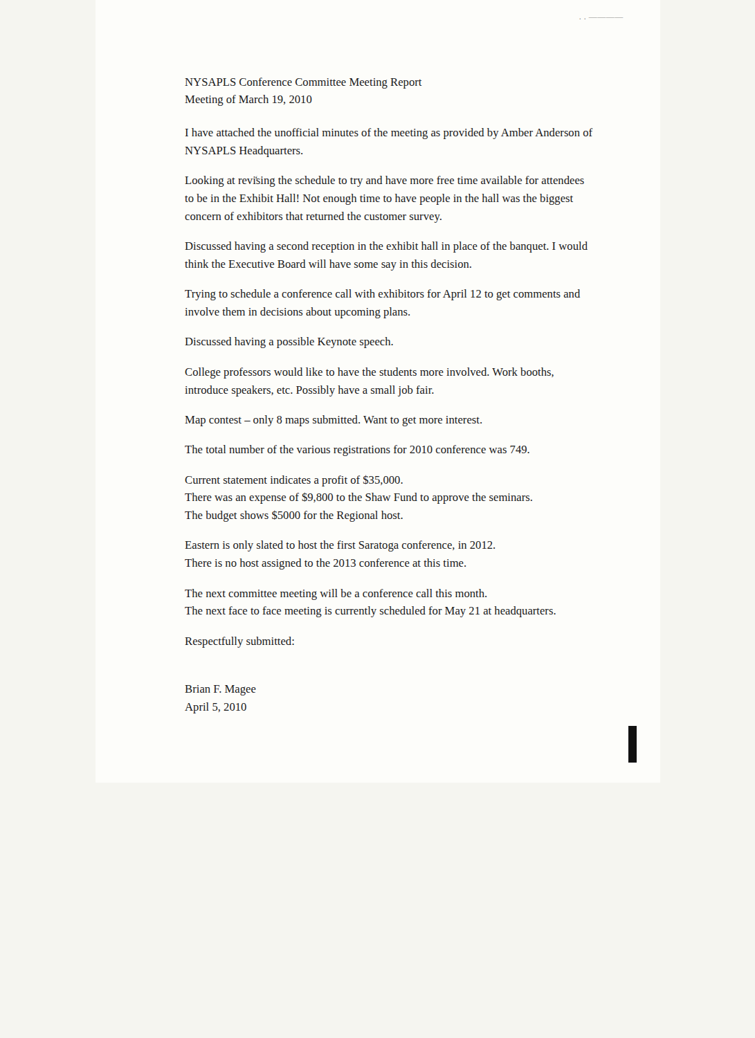. . ————
NYSAPLS Conference Committee Meeting Report
Meeting of March 19, 2010
I have attached the unofficial minutes of the meeting as provided by Amber Anderson of NYSAPLS Headquarters.
‘
Looking at revising the schedule to try and have more free time available for attendees to be in the Exhibit Hall! Not enough time to have people in the hall was the biggest concern of exhibitors that returned the customer survey.
Discussed having a second reception in the exhibit hall in place of the banquet. I would think the Executive Board will have some say in this decision.
Trying to schedule a conference call with exhibitors for April 12 to get comments and involve them in decisions about upcoming plans.
Discussed having a possible Keynote speech.
College professors would like to have the students more involved. Work booths, introduce speakers, etc. Possibly have a small job fair.
Map contest – only 8 maps submitted. Want to get more interest.
The total number of the various registrations for 2010 conference was 749.
Current statement indicates a profit of $35,000.
There was an expense of $9,800 to the Shaw Fund to approve the seminars.
The budget shows $5000 for the Regional host.
Eastern is only slated to host the first Saratoga conference, in 2012.
There is no host assigned to the 2013 conference at this time.
The next committee meeting will be a conference call this month.
The next face to face meeting is currently scheduled for May 21 at headquarters.
Respectfully submitted:
Brian F. Magee
April 5, 2010